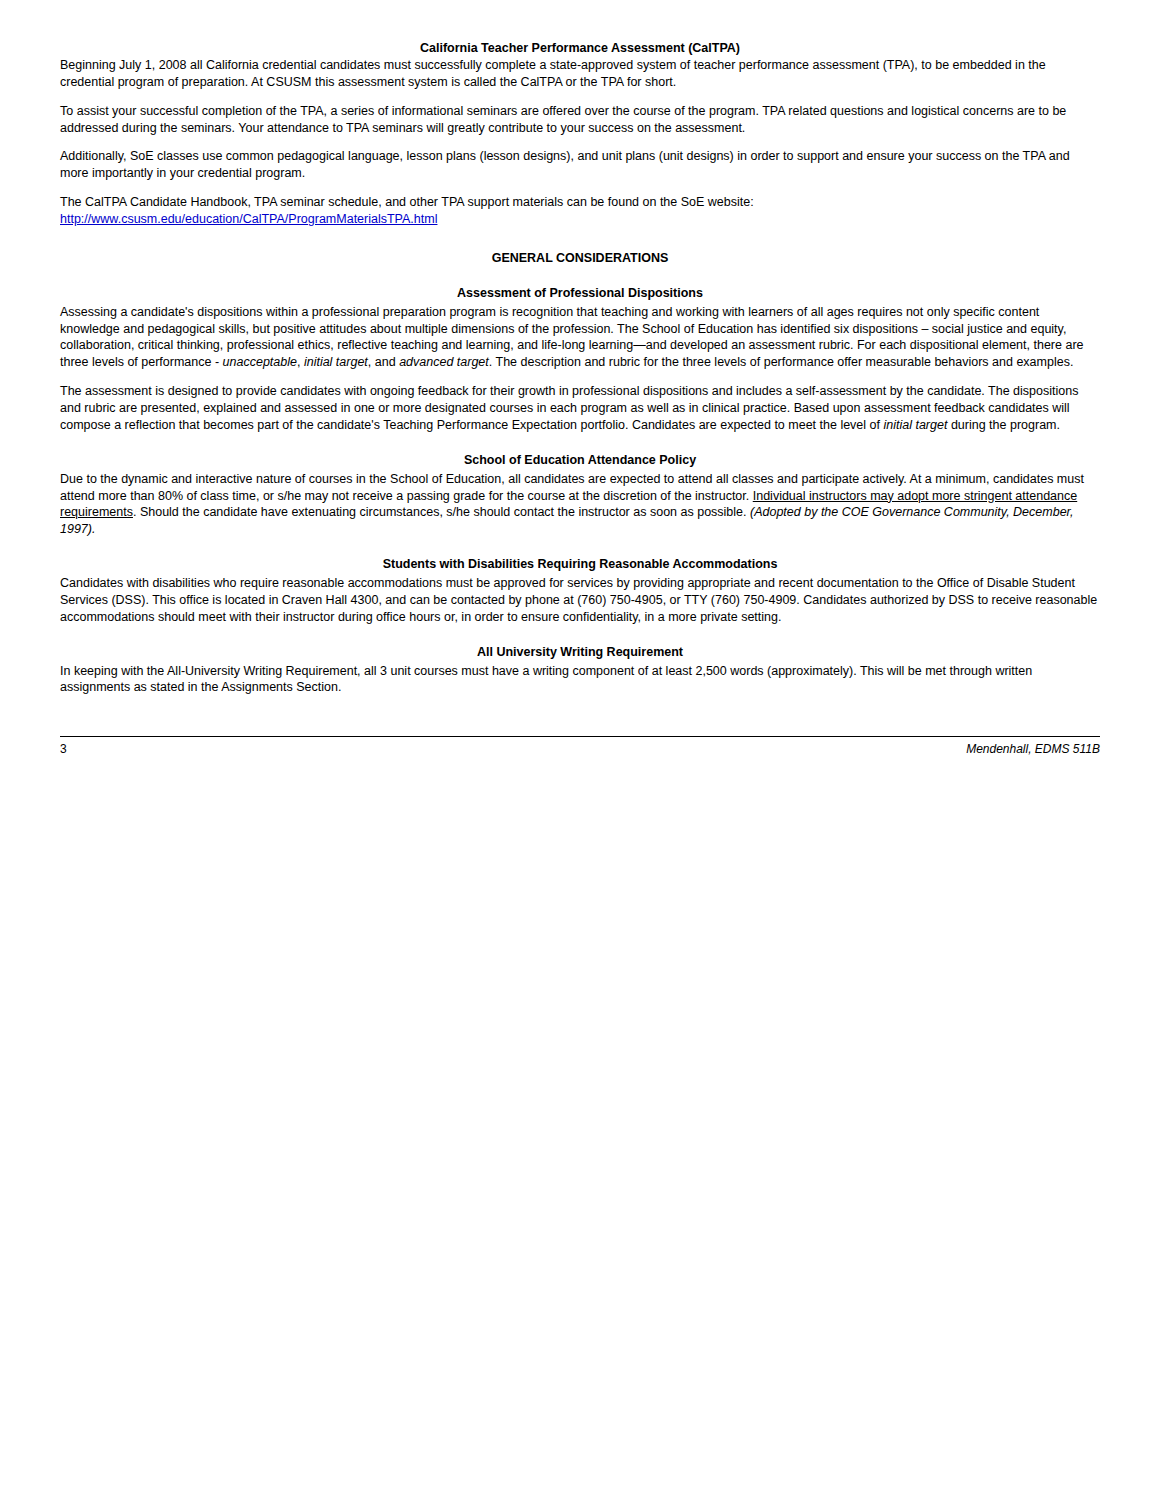California Teacher Performance Assessment (CalTPA)
Beginning July 1, 2008 all California credential candidates must successfully complete a state-approved system of teacher performance assessment (TPA), to be embedded in the credential program of preparation. At CSUSM this assessment system is called the CalTPA or the TPA for short.
To assist your successful completion of the TPA, a series of informational seminars are offered over the course of the program. TPA related questions and logistical concerns are to be addressed during the seminars. Your attendance to TPA seminars will greatly contribute to your success on the assessment.
Additionally, SoE classes use common pedagogical language, lesson plans (lesson designs), and unit plans (unit designs) in order to support and ensure your success on the TPA and more importantly in your credential program.
The CalTPA Candidate Handbook, TPA seminar schedule, and other TPA support materials can be found on the SoE website: http://www.csusm.edu/education/CalTPA/ProgramMaterialsTPA.html
GENERAL CONSIDERATIONS
Assessment of Professional Dispositions
Assessing a candidate's dispositions within a professional preparation program is recognition that teaching and working with learners of all ages requires not only specific content knowledge and pedagogical skills, but positive attitudes about multiple dimensions of the profession. The School of Education has identified six dispositions – social justice and equity, collaboration, critical thinking, professional ethics, reflective teaching and learning, and life-long learning—and developed an assessment rubric. For each dispositional element, there are three levels of performance - unacceptable, initial target, and advanced target. The description and rubric for the three levels of performance offer measurable behaviors and examples.
The assessment is designed to provide candidates with ongoing feedback for their growth in professional dispositions and includes a self-assessment by the candidate. The dispositions and rubric are presented, explained and assessed in one or more designated courses in each program as well as in clinical practice. Based upon assessment feedback candidates will compose a reflection that becomes part of the candidate's Teaching Performance Expectation portfolio. Candidates are expected to meet the level of initial target during the program.
School of Education Attendance Policy
Due to the dynamic and interactive nature of courses in the School of Education, all candidates are expected to attend all classes and participate actively. At a minimum, candidates must attend more than 80% of class time, or s/he may not receive a passing grade for the course at the discretion of the instructor. Individual instructors may adopt more stringent attendance requirements. Should the candidate have extenuating circumstances, s/he should contact the instructor as soon as possible. (Adopted by the COE Governance Community, December, 1997).
Students with Disabilities Requiring Reasonable Accommodations
Candidates with disabilities who require reasonable accommodations must be approved for services by providing appropriate and recent documentation to the Office of Disable Student Services (DSS). This office is located in Craven Hall 4300, and can be contacted by phone at (760) 750-4905, or TTY (760) 750-4909. Candidates authorized by DSS to receive reasonable accommodations should meet with their instructor during office hours or, in order to ensure confidentiality, in a more private setting.
All University Writing Requirement
In keeping with the All-University Writing Requirement, all 3 unit courses must have a writing component of at least 2,500 words (approximately). This will be met through written assignments as stated in the Assignments Section.
3 Mendenhall, EDMS 511B